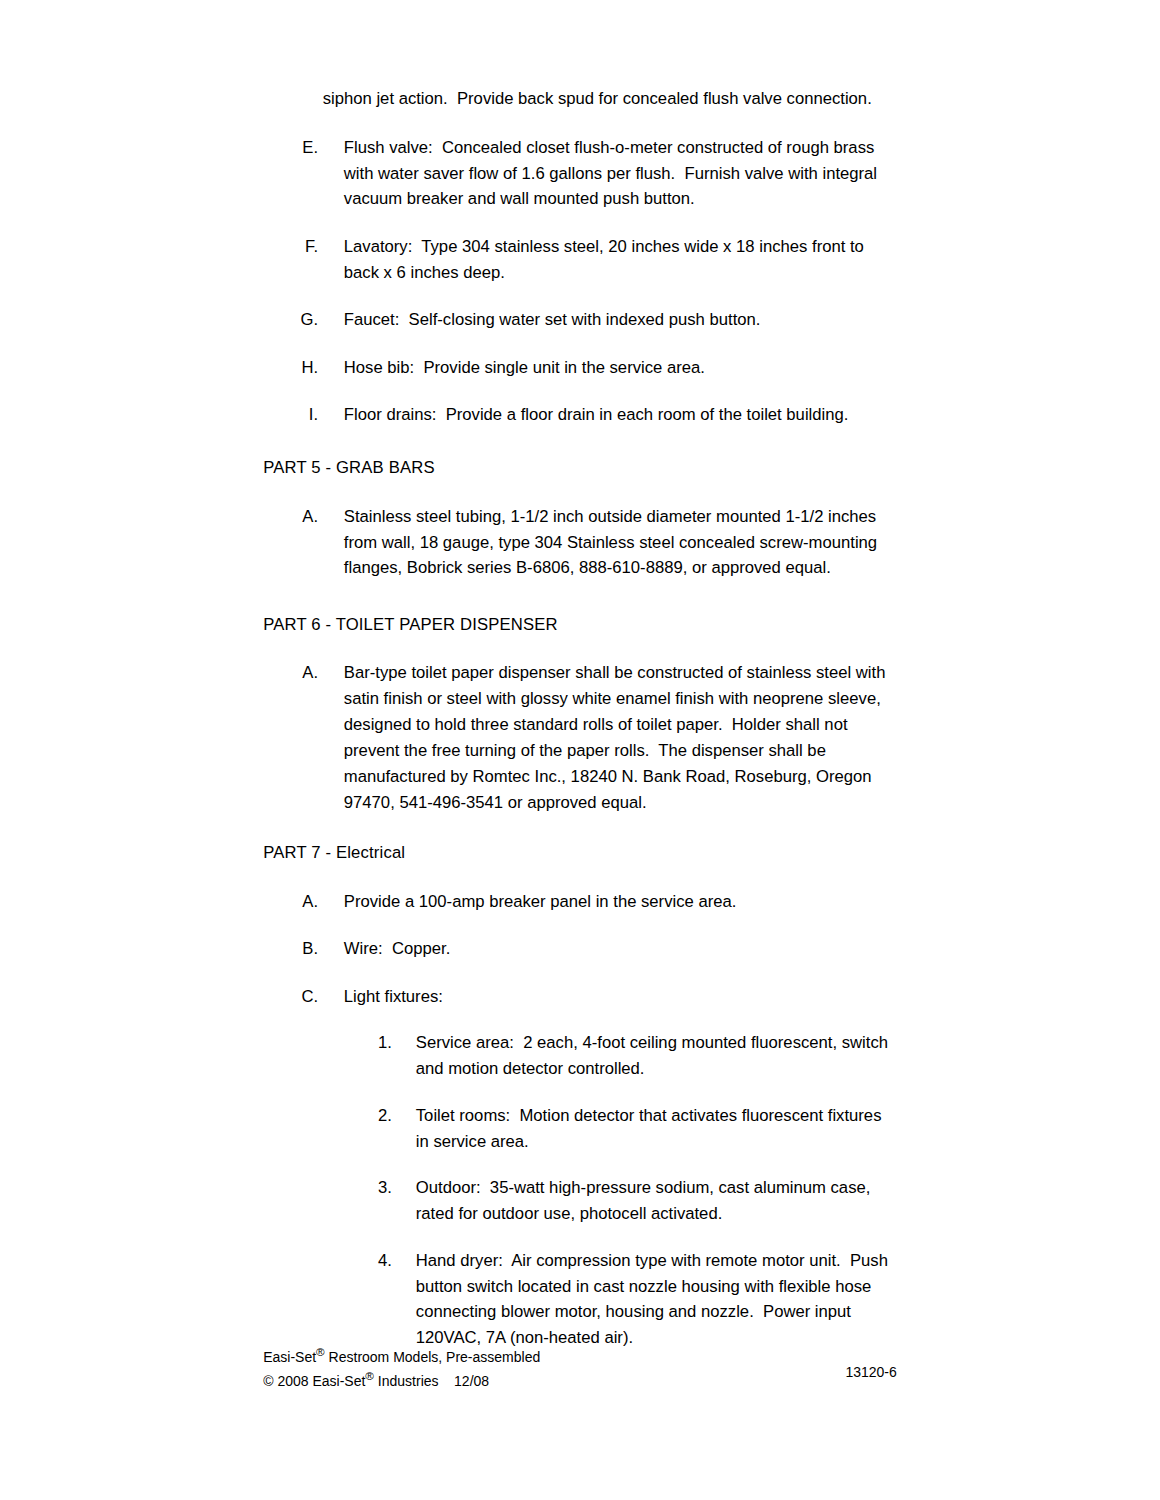siphon jet action. Provide back spud for concealed flush valve connection.
Flush valve: Concealed closet flush-o-meter constructed of rough brass with water saver flow of 1.6 gallons per flush. Furnish valve with integral vacuum breaker and wall mounted push button.
Lavatory: Type 304 stainless steel, 20 inches wide x 18 inches front to back x 6 inches deep.
Faucet: Self-closing water set with indexed push button.
Hose bib: Provide single unit in the service area.
Floor drains: Provide a floor drain in each room of the toilet building.
PART 5 - GRAB BARS
Stainless steel tubing, 1-1/2 inch outside diameter mounted 1-1/2 inches from wall, 18 gauge, type 304 Stainless steel concealed screw-mounting flanges, Bobrick series B-6806, 888-610-8889, or approved equal.
PART 6 - TOILET PAPER DISPENSER
Bar-type toilet paper dispenser shall be constructed of stainless steel with satin finish or steel with glossy white enamel finish with neoprene sleeve, designed to hold three standard rolls of toilet paper. Holder shall not prevent the free turning of the paper rolls. The dispenser shall be manufactured by Romtec Inc., 18240 N. Bank Road, Roseburg, Oregon 97470, 541-496-3541 or approved equal.
PART 7 - Electrical
Provide a 100-amp breaker panel in the service area.
Wire: Copper.
Light fixtures:
Service area: 2 each, 4-foot ceiling mounted fluorescent, switch and motion detector controlled.
Toilet rooms: Motion detector that activates fluorescent fixtures in service area.
Outdoor: 35-watt high-pressure sodium, cast aluminum case, rated for outdoor use, photocell activated.
Hand dryer: Air compression type with remote motor unit. Push button switch located in cast nozzle housing with flexible hose connecting blower motor, housing and nozzle. Power input 120VAC, 7A (non-heated air).
Easi-Set® Restroom Models, Pre-assembled
© 2008 Easi-Set® Industries 12/08
13120-6